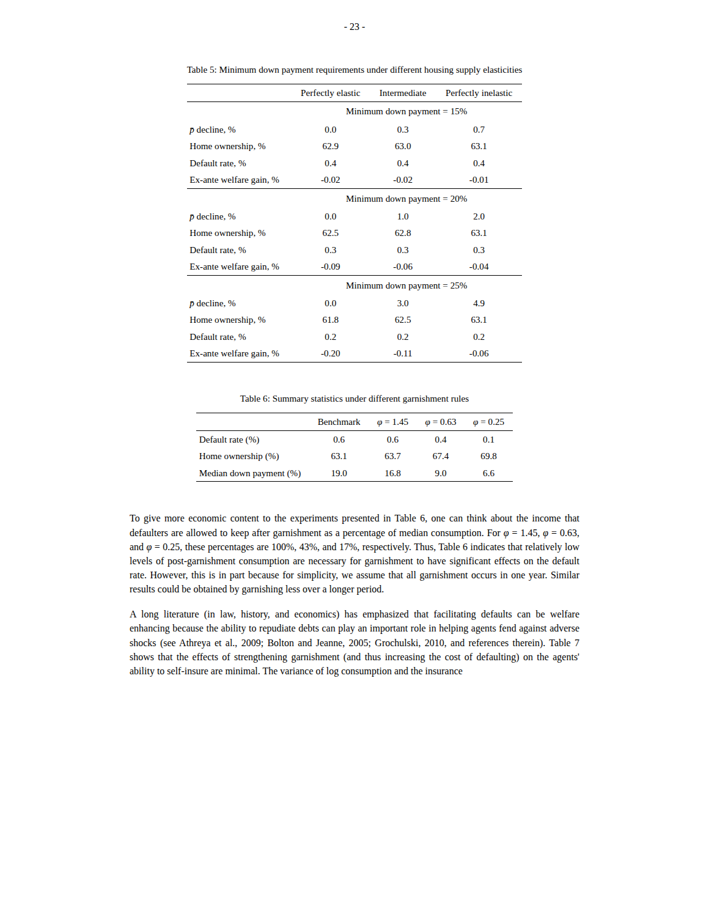- 23 -
Table 5: Minimum down payment requirements under different housing supply elasticities
| | Perfectly elastic | Intermediate | Perfectly inelastic |
| --- | --- | --- | --- |
| | Minimum down payment = 15% |
| p̄ decline, % | 0.0 | 0.3 | 0.7 |
| Home ownership, % | 62.9 | 63.0 | 63.1 |
| Default rate, % | 0.4 | 0.4 | 0.4 |
| Ex-ante welfare gain, % | -0.02 | -0.02 | -0.01 |
| | Minimum down payment = 20% |
| p̄ decline, % | 0.0 | 1.0 | 2.0 |
| Home ownership, % | 62.5 | 62.8 | 63.1 |
| Default rate, % | 0.3 | 0.3 | 0.3 |
| Ex-ante welfare gain, % | -0.09 | -0.06 | -0.04 |
| | Minimum down payment = 25% |
| p̄ decline, % | 0.0 | 3.0 | 4.9 |
| Home ownership, % | 61.8 | 62.5 | 63.1 |
| Default rate, % | 0.2 | 0.2 | 0.2 |
| Ex-ante welfare gain, % | -0.20 | -0.11 | -0.06 |
Table 6: Summary statistics under different garnishment rules
| | Benchmark | φ = 1.45 | φ = 0.63 | φ = 0.25 |
| --- | --- | --- | --- | --- |
| Default rate (%) | 0.6 | 0.6 | 0.4 | 0.1 |
| Home ownership (%) | 63.1 | 63.7 | 67.4 | 69.8 |
| Median down payment (%) | 19.0 | 16.8 | 9.0 | 6.6 |
To give more economic content to the experiments presented in Table 6, one can think about the income that defaulters are allowed to keep after garnishment as a percentage of median consumption. For φ = 1.45, φ = 0.63, and φ = 0.25, these percentages are 100%, 43%, and 17%, respectively. Thus, Table 6 indicates that relatively low levels of post-garnishment consumption are necessary for garnishment to have significant effects on the default rate. However, this is in part because for simplicity, we assume that all garnishment occurs in one year. Similar results could be obtained by garnishing less over a longer period.
A long literature (in law, history, and economics) has emphasized that facilitating defaults can be welfare enhancing because the ability to repudiate debts can play an important role in helping agents fend against adverse shocks (see Athreya et al., 2009; Bolton and Jeanne, 2005; Grochulski, 2010, and references therein). Table 7 shows that the effects of strengthening garnishment (and thus increasing the cost of defaulting) on the agents' ability to self-insure are minimal. The variance of log consumption and the insurance